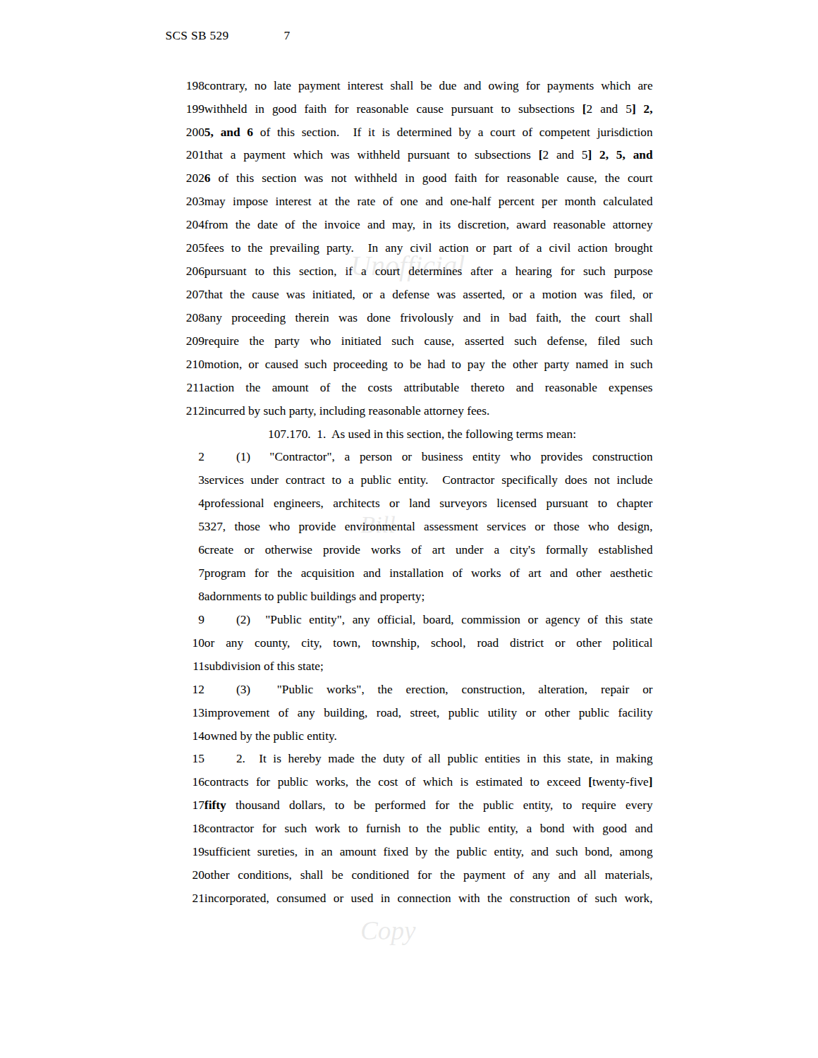Unofficial
Bill
Copy
SCS SB 529 7
| 198 | contrary, no late payment interest shall be due and owing for payments which are |
| 199 | withheld in good faith for reasonable cause pursuant to subsections [ 2 and 5 ] 2, |
| 200 | 5, and 6 of this section. If it is determined by a court of competent jurisdiction |
| 201 | that a payment which was withheld pursuant to subsections [ 2 and 5 ] 2, 5, and |
| 202 | 6 of this section was not withheld in good faith for reasonable cause, the court |
| 203 | may impose interest at the rate of one and one-half percent per month calculated |
| 204 | from the date of the invoice and may, in its discretion, award reasonable attorney |
| 205 | fees to the prevailing party. In any civil action or part of a civil action brought |
| 206 | pursuant to this section, if a court determines after a hearing for such purpose |
| 207 | that the cause was initiated, or a defense was asserted, or a motion was filed, or |
| 208 | any proceeding therein was done frivolously and in bad faith, the court shall |
| 209 | require the party who initiated such cause, asserted such defense, filed such |
| 210 | motion, or caused such proceeding to be had to pay the other party named in such |
| 211 | action the amount of the costs attributable thereto and reasonable expenses |
| 212 | incurred by such party, including reasonable attorney fees. |
| | 107.170. 1. As used in this section, the following terms mean: |
| 2 | (1) "Contractor", a person or business entity who provides construction |
| 3 | services under contract to a public entity. Contractor specifically does not include |
| 4 | professional engineers, architects or land surveyors licensed pursuant to chapter |
| 5 | 327, those who provide environmental assessment services or those who design, |
| 6 | create or otherwise provide works of art under a city's formally established |
| 7 | program for the acquisition and installation of works of art and other aesthetic |
| 8 | adornments to public buildings and property; |
| 9 | (2) "Public entity", any official, board, commission or agency of this state |
| 10 | or any county, city, town, township, school, road district or other political |
| 11 | subdivision of this state; |
| 12 | (3) "Public works", the erection, construction, alteration, repair or |
| 13 | improvement of any building, road, street, public utility or other public facility |
| 14 | owned by the public entity. |
| 15 | 2. It is hereby made the duty of all public entities in this state, in making |
| 16 | contracts for public works, the cost of which is estimated to exceed [ twenty-five ] |
| 17 | fifty thousand dollars, to be performed for the public entity, to require every |
| 18 | contractor for such work to furnish to the public entity, a bond with good and |
| 19 | sufficient sureties, in an amount fixed by the public entity, and such bond, among |
| 20 | other conditions, shall be conditioned for the payment of any and all materials, |
| 21 | incorporated, consumed or used in connection with the construction of such work, |